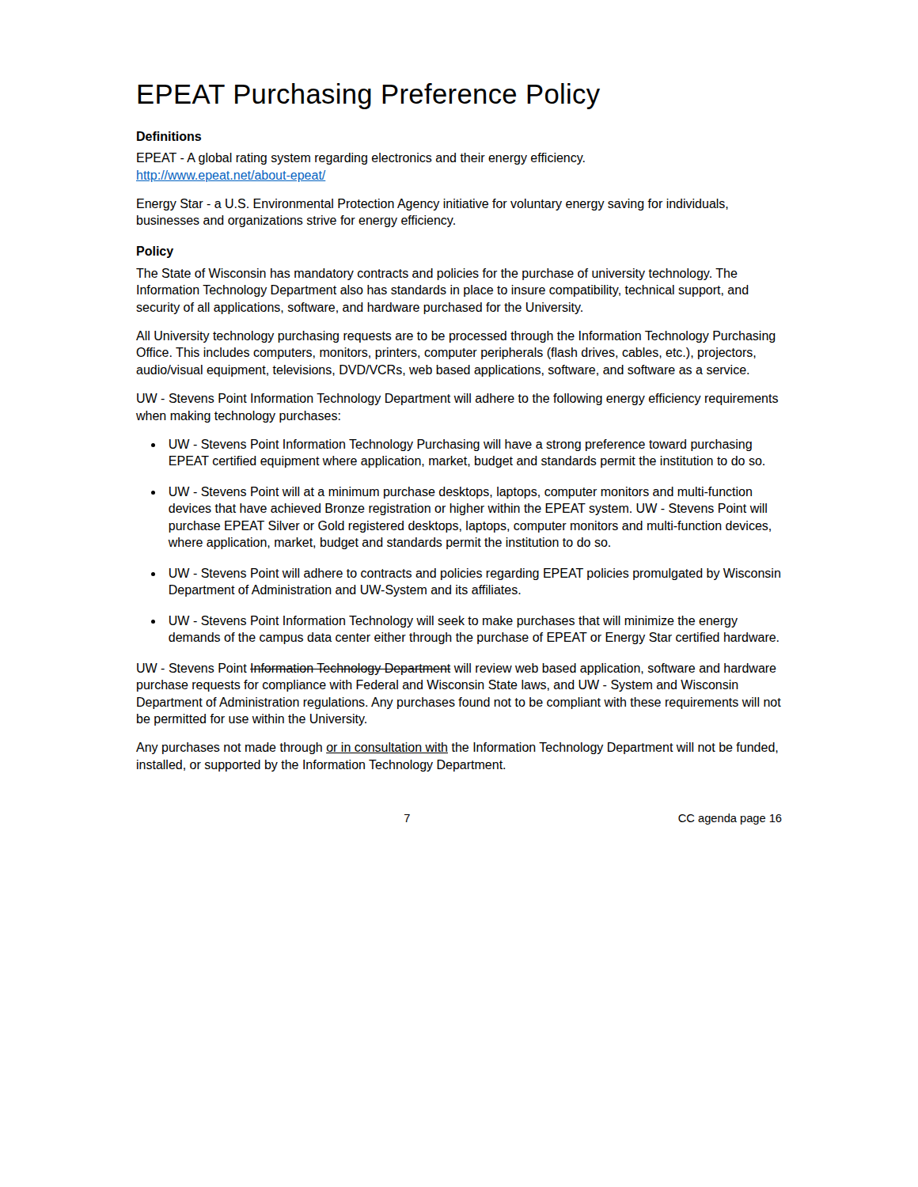EPEAT Purchasing Preference Policy
Definitions
EPEAT - A global rating system regarding electronics and their energy efficiency.
http://www.epeat.net/about-epeat/
Energy Star - a U.S. Environmental Protection Agency initiative for voluntary energy saving for individuals, businesses and organizations strive for energy efficiency.
Policy
The State of Wisconsin has mandatory contracts and policies for the purchase of university technology. The Information Technology Department also has standards in place to insure compatibility, technical support, and security of all applications, software, and hardware purchased for the University.
All University technology purchasing requests are to be processed through the Information Technology Purchasing Office. This includes computers, monitors, printers, computer peripherals (flash drives, cables, etc.), projectors, audio/visual equipment, televisions, DVD/VCRs, web based applications, software, and software as a service.
UW - Stevens Point Information Technology Department will adhere to the following energy efficiency requirements when making technology purchases:
UW - Stevens Point Information Technology Purchasing will have a strong preference toward purchasing EPEAT certified equipment where application, market, budget and standards permit the institution to do so.
UW - Stevens Point will at a minimum purchase desktops, laptops, computer monitors and multi-function devices that have achieved Bronze registration or higher within the EPEAT system. UW - Stevens Point will purchase EPEAT Silver or Gold registered desktops, laptops, computer monitors and multi-function devices, where application, market, budget and standards permit the institution to do so.
UW - Stevens Point will adhere to contracts and policies regarding EPEAT policies promulgated by Wisconsin Department of Administration and UW-System and its affiliates.
UW - Stevens Point Information Technology will seek to make purchases that will minimize the energy demands of the campus data center either through the purchase of EPEAT or Energy Star certified hardware.
UW - Stevens Point Information Technology Department will review web based application, software and hardware purchase requests for compliance with Federal and Wisconsin State laws, and UW - System and Wisconsin Department of Administration regulations. Any purchases found not to be compliant with these requirements will not be permitted for use within the University.
Any purchases not made through or in consultation with the Information Technology Department will not be funded, installed, or supported by the Information Technology Department.
7 CC agenda page 16